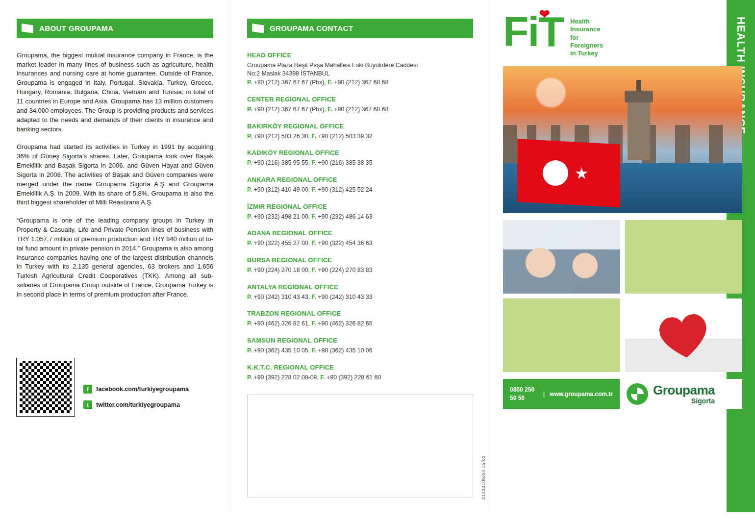About Groupama
Groupama, the biggest mutual insurance company in France, is the market leader in many lines of business such as agriculture, health insurances and nursing care at home guarantee. Outside of France, Groupama is engaged in Italy, Portugal, Slovakia, Turkey, Greece, Hungary, Romania, Bulgaria, China, Vietnam and Tunisia; in total of 11 countries in Europe and Asia. Groupama has 13 million customers and 34,000 employees. The Group is providing products and services adapted to the needs and demands of their clients in insurance and banking sectors.
Groupama had started its activities in Turkey in 1991 by acquiring 36% of Güneş Sigorta’s shares. Later, Groupama took over Başak Emeklilik and Başak Sigorta in 2006, and Güven Hayat and Güven Sigorta in 2008. The activities of Başak and Güven companies were merged under the name Groupama Sigorta A.Ş and Groupama Emeklilik A.Ş. in 2009. With its share of 5,8%, Groupama is also the third biggest shareholder of Milli Reasürans A.Ş.
“Groupama is one of the leading company groups in Turkey in Property & Casualty, Life and Private Pension lines of business with TRY 1.057,7 million of premium production and TRY 840 million of total fund amount in private pension in 2014.” Groupama is also among insurance companies having one of the largest distribution channels in Turkey with its 2.135 general agencies, 63 brokers and 1.656 Turkish Agricultural Credit Cooperatives (TKK). Among all subsidiaries of Groupama Group outside of France, Groupama Turkey is in second place in terms of premium production after France.
ffacebook.com/turkiyegroupama
ttwitter.com/turkiyegroupama
Groupama Contact
Head Office
Groupama Plaza Reşit Paşa Mahallesi Eski Büyükdere Caddesi
No:2 Maslak 34398 İSTANBUL
P. +90 (212) 367 67 67 (Pbx), F. +90 (212) 367 68 68
Center Regional Office
P. +90 (212) 367 67 67 (Pbx), F. +90 (212) 367 68 68
Bakırköy Regional Office
P. +90 (212) 503 26 30, F. +90 (212) 503 39 32
Kadıköy Regional Office
P. +90 (216) 385 95 55, F. +90 (216) 385 38 35
Ankara Regional Office
P. +90 (312) 410 49 00, F. +90 (312) 425 52 24
İzmir Regional Office
P. +90 (232) 498 21 00, F. +90 (232) 486 14 63
Adana Regional Office
P. +90 (322) 455 27 00, F. +90 (322) 454 36 63
Bursa Regional Office
P. +90 (224) 270 18 00, F. +90 (224) 270 83 83
Antalya Regional Office
P. +90 (242) 310 43 43, F. +90 (242) 310 43 33
Trabzon Regional Office
P. +90 (462) 326 82 61, F. +90 (462) 326 82 65
Samsun Regional Office
P. +90 (362) 435 10 05, F. +90 (362) 435 10 06
K.K.T.C. Regional Office
P. +90 (392) 228 02 08-09, F. +90 (392) 228 61 60
21233105/04.15/02
Health Insurance
FiT ❤
Health
Insurance
for
Foreigners
in Turkey
0850 250 50 50 | www.groupama.com.tr
Groupama
Sigorta